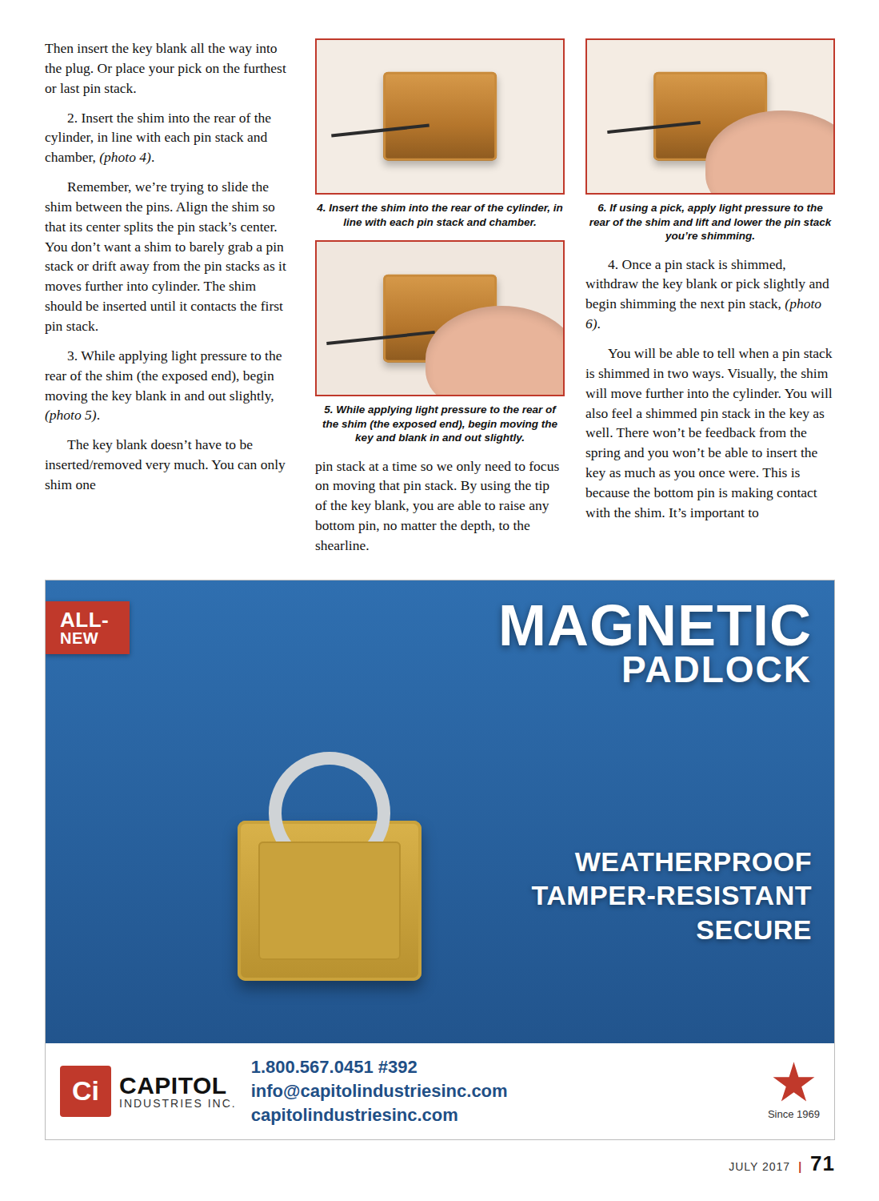Then insert the key blank all the way into the plug. Or place your pick on the furthest or last pin stack.
2. Insert the shim into the rear of the cylinder, in line with each pin stack and chamber, (photo 4).
Remember, we’re trying to slide the shim between the pins. Align the shim so that its center splits the pin stack’s center. You don’t want a shim to barely grab a pin stack or drift away from the pin stacks as it moves further into cylinder. The shim should be inserted until it contacts the first pin stack.
3. While applying light pressure to the rear of the shim (the exposed end), begin moving the key blank in and out slightly, (photo 5).
The key blank doesn’t have to be inserted/removed very much. You can only shim one
4. Insert the shim into the rear of the cylinder, in line with each pin stack and chamber.
5. While applying light pressure to the rear of the shim (the exposed end), begin moving the key and blank in and out slightly.
pin stack at a time so we only need to focus on moving that pin stack. By using the tip of the key blank, you are able to raise any bottom pin, no matter the depth, to the shearline.
6. If using a pick, apply light pressure to the rear of the shim and lift and lower the pin stack you’re shimming.
4. Once a pin stack is shimmed, withdraw the key blank or pick slightly and begin shimming the next pin stack, (photo 6).
You will be able to tell when a pin stack is shimmed in two ways. Visually, the shim will move further into the cylinder. You will also feel a shimmed pin stack in the key as well. There won’t be feedback from the spring and you won’t be able to insert the key as much as you once were. This is because the bottom pin is making contact with the shim. It’s important to
ALL-NEW
MAGNETICPADLOCK
WEATHERPROOF
TAMPER-RESISTANT
SECURE
Ci
CAPITOL INDUSTRIES INC.
1.800.567.0451 #392
info@capitolindustriesinc.com
capitolindustriesinc.com
Since 1969
JULY 2017 | 71